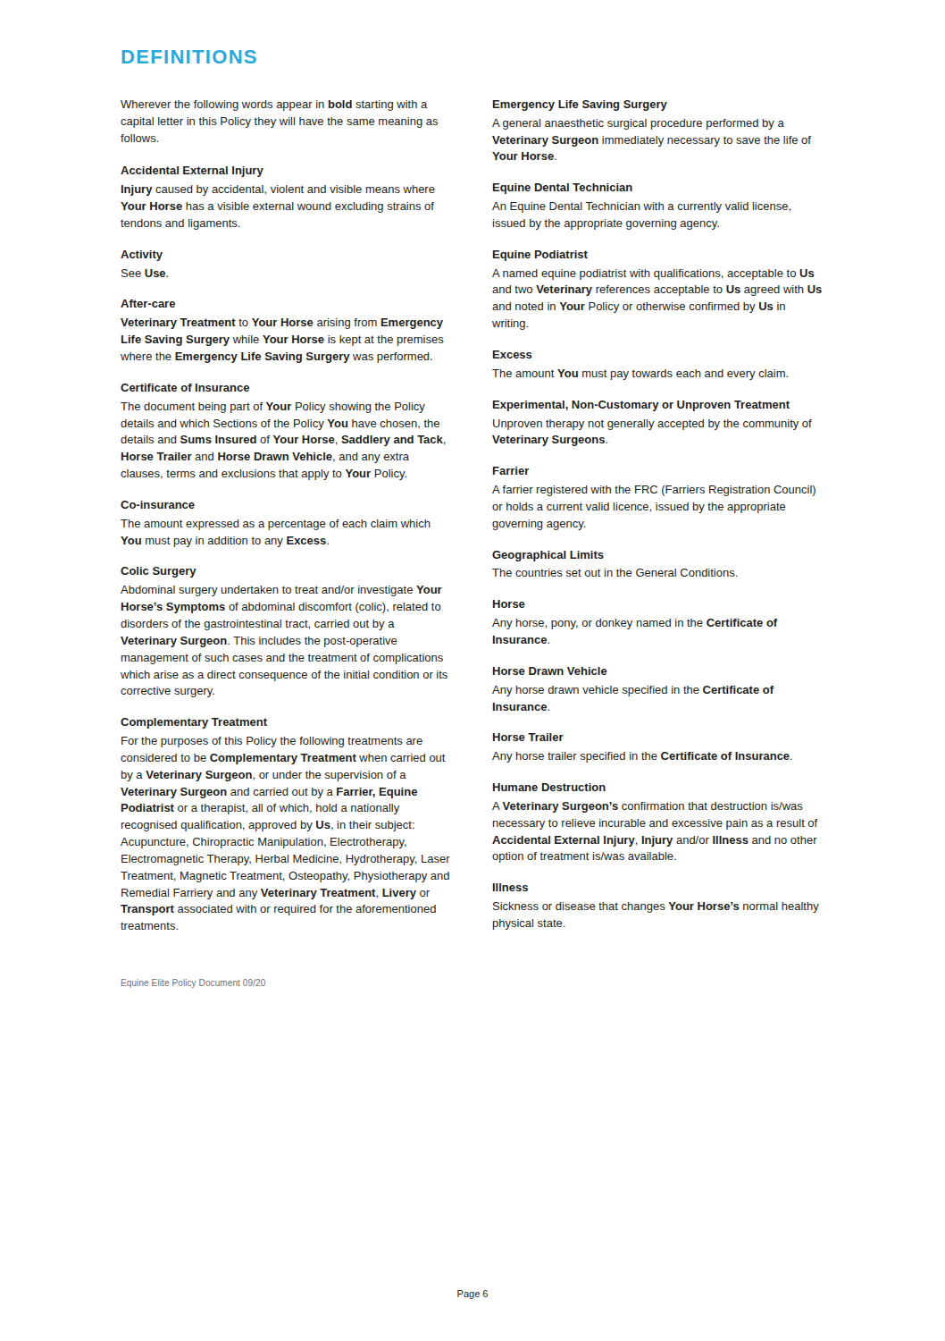Definitions
Wherever the following words appear in bold starting with a capital letter in this Policy they will have the same meaning as follows.
Accidental External Injury
Injury caused by accidental, violent and visible means where Your Horse has a visible external wound excluding strains of tendons and ligaments.
Activity
See Use.
After-care
Veterinary Treatment to Your Horse arising from Emergency Life Saving Surgery while Your Horse is kept at the premises where the Emergency Life Saving Surgery was performed.
Certificate of Insurance
The document being part of Your Policy showing the Policy details and which Sections of the Policy You have chosen, the details and Sums Insured of Your Horse, Saddlery and Tack, Horse Trailer and Horse Drawn Vehicle, and any extra clauses, terms and exclusions that apply to Your Policy.
Co-insurance
The amount expressed as a percentage of each claim which You must pay in addition to any Excess.
Colic Surgery
Abdominal surgery undertaken to treat and/or investigate Your Horse’s Symptoms of abdominal discomfort (colic), related to disorders of the gastrointestinal tract, carried out by a Veterinary Surgeon. This includes the post-operative management of such cases and the treatment of complications which arise as a direct consequence of the initial condition or its corrective surgery.
Complementary Treatment
For the purposes of this Policy the following treatments are considered to be Complementary Treatment when carried out by a Veterinary Surgeon, or under the supervision of a Veterinary Surgeon and carried out by a Farrier, Equine Podiatrist or a therapist, all of which, hold a nationally recognised qualification, approved by Us, in their subject: Acupuncture, Chiropractic Manipulation, Electrotherapy, Electromagnetic Therapy, Herbal Medicine, Hydrotherapy, Laser Treatment, Magnetic Treatment, Osteopathy, Physiotherapy and Remedial Farriery and any Veterinary Treatment, Livery or Transport associated with or required for the aforementioned treatments.
Emergency Life Saving Surgery
A general anaesthetic surgical procedure performed by a Veterinary Surgeon immediately necessary to save the life of Your Horse.
Equine Dental Technician
An Equine Dental Technician with a currently valid license, issued by the appropriate governing agency.
Equine Podiatrist
A named equine podiatrist with qualifications, acceptable to Us and two Veterinary references acceptable to Us agreed with Us and noted in Your Policy or otherwise confirmed by Us in writing.
Excess
The amount You must pay towards each and every claim.
Experimental, Non-Customary or Unproven Treatment
Unproven therapy not generally accepted by the community of Veterinary Surgeons.
Farrier
A farrier registered with the FRC (Farriers Registration Council) or holds a current valid licence, issued by the appropriate governing agency.
Geographical Limits
The countries set out in the General Conditions.
Horse
Any horse, pony, or donkey named in the Certificate of Insurance.
Horse Drawn Vehicle
Any horse drawn vehicle specified in the Certificate of Insurance.
Horse Trailer
Any horse trailer specified in the Certificate of Insurance.
Humane Destruction
A Veterinary Surgeon’s confirmation that destruction is/was necessary to relieve incurable and excessive pain as a result of Accidental External Injury, Injury and/or Illness and no other option of treatment is/was available.
Illness
Sickness or disease that changes Your Horse’s normal healthy physical state.
Page 6
Equine Elite Policy Document 09/20